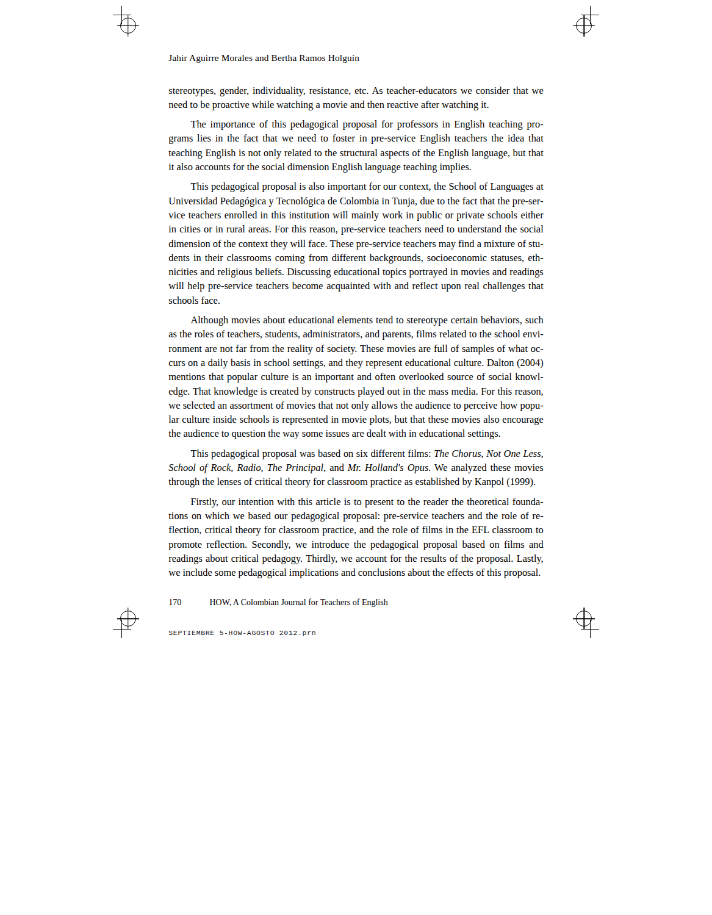Jahir Aguirre Morales and Bertha Ramos Holguín
stereotypes, gender, individuality, resistance, etc. As teacher-educators we consider that we need to be proactive while watching a movie and then reactive after watching it.
The importance of this pedagogical proposal for professors in English teaching programs lies in the fact that we need to foster in pre-service English teachers the idea that teaching English is not only related to the structural aspects of the English language, but that it also accounts for the social dimension English language teaching implies.
This pedagogical proposal is also important for our context, the School of Languages at Universidad Pedagógica y Tecnológica de Colombia in Tunja, due to the fact that the pre-service teachers enrolled in this institution will mainly work in public or private schools either in cities or in rural areas. For this reason, pre-service teachers need to understand the social dimension of the context they will face. These pre-service teachers may find a mixture of students in their classrooms coming from different backgrounds, socioeconomic statuses, ethnicities and religious beliefs. Discussing educational topics portrayed in movies and readings will help pre-service teachers become acquainted with and reflect upon real challenges that schools face.
Although movies about educational elements tend to stereotype certain behaviors, such as the roles of teachers, students, administrators, and parents, films related to the school environment are not far from the reality of society. These movies are full of samples of what occurs on a daily basis in school settings, and they represent educational culture. Dalton (2004) mentions that popular culture is an important and often overlooked source of social knowledge. That knowledge is created by constructs played out in the mass media. For this reason, we selected an assortment of movies that not only allows the audience to perceive how popular culture inside schools is represented in movie plots, but that these movies also encourage the audience to question the way some issues are dealt with in educational settings.
This pedagogical proposal was based on six different films: The Chorus, Not One Less, School of Rock, Radio, The Principal, and Mr. Holland's Opus. We analyzed these movies through the lenses of critical theory for classroom practice as established by Kanpol (1999).
Firstly, our intention with this article is to present to the reader the theoretical foundations on which we based our pedagogical proposal: pre-service teachers and the role of reflection, critical theory for classroom practice, and the role of films in the EFL classroom to promote reflection. Secondly, we introduce the pedagogical proposal based on films and readings about critical pedagogy. Thirdly, we account for the results of the proposal. Lastly, we include some pedagogical implications and conclusions about the effects of this proposal.
170
HOW, A Colombian Journal for Teachers of English
SEPTIEMBRE 5-HOW-AGOSTO 2012.prn